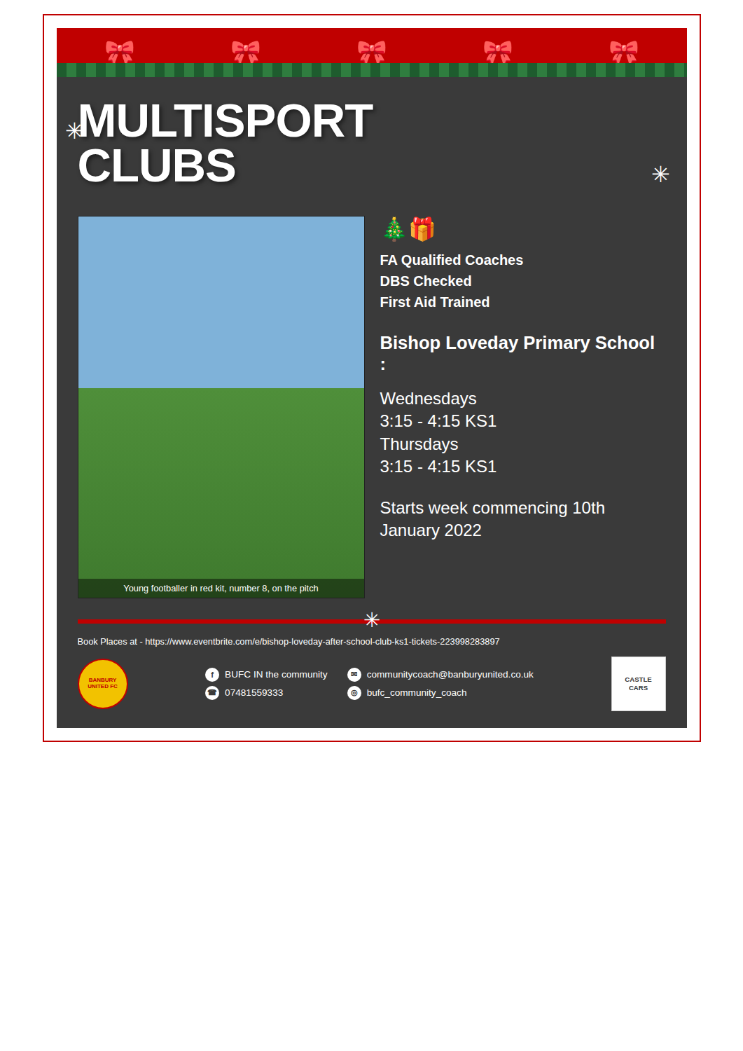🎀 🎀 🎀 🎀 🎀
✳
MULTISPORT
CLUBS
✳
Young footballer in red kit, number 8, on the pitch
🎄🎁
FA Qualified Coaches
DBS Checked
First Aid Trained
Bishop Loveday Primary School :
Wednesdays
3:15 - 4:15 KS1
Thursdays
3:15 - 4:15 KS1
Starts week commencing 10th January 2022
Book Places at - https://www.eventbrite.com/e/bishop-loveday-after-school-club-ks1-tickets-223998283897
BANBURY UNITED FC
f BUFC IN the community ✉communitycoach@banburyunited.co.uk ☎07481559333 ◎bufc_community_coach
CASTLE CARS